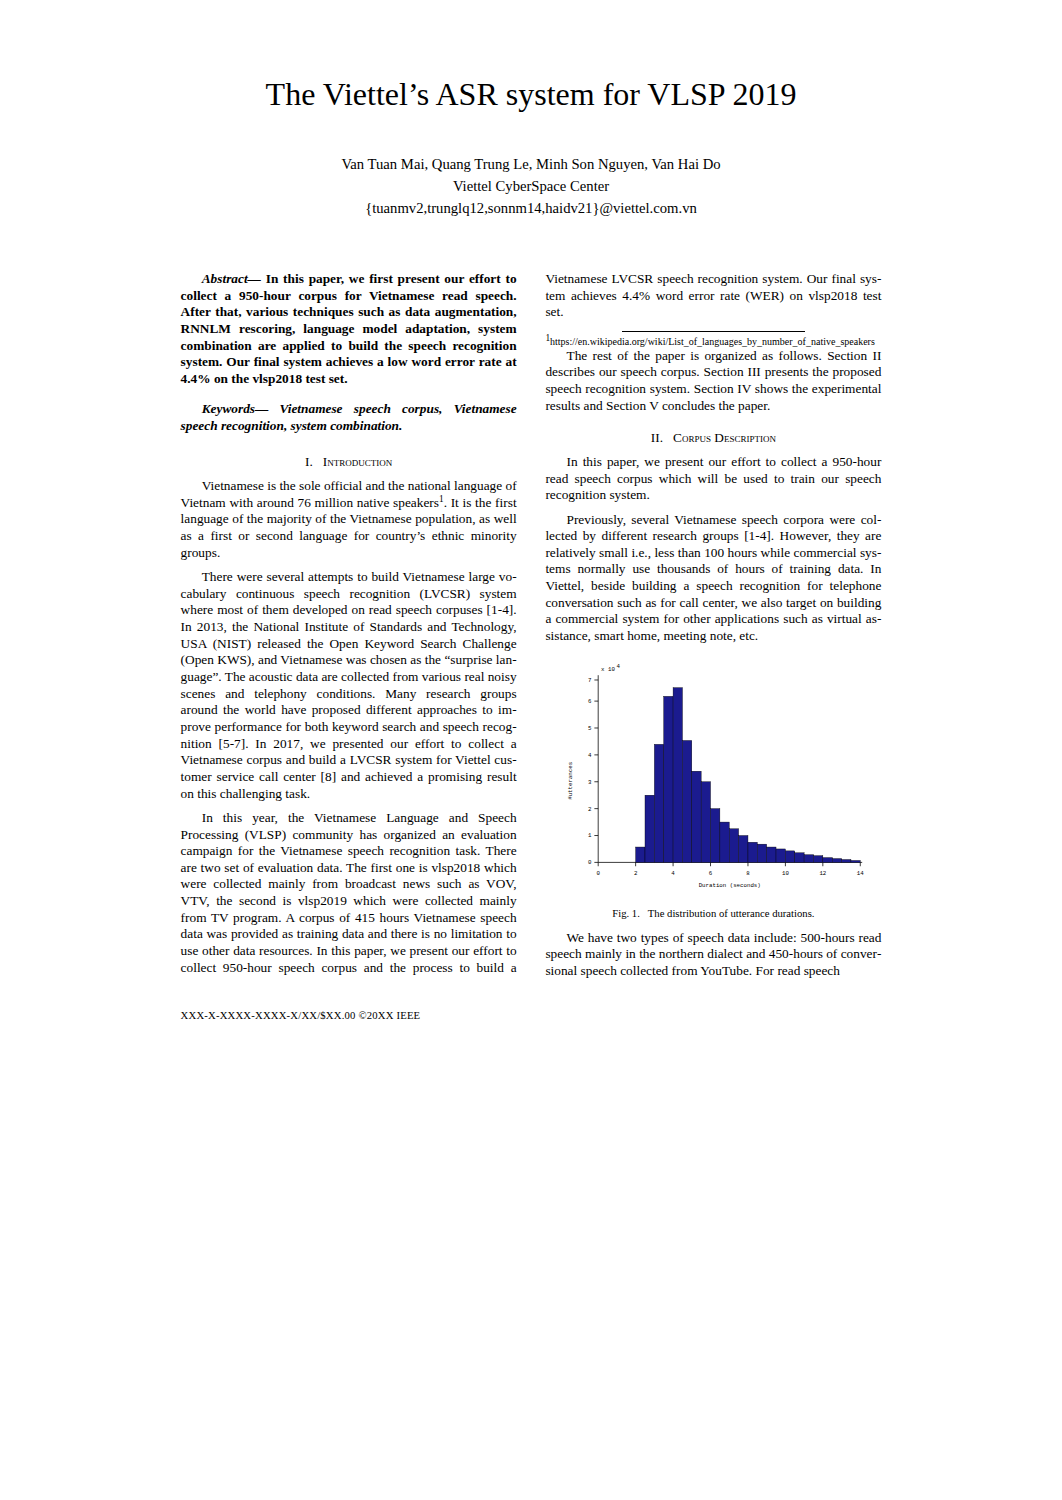The Viettel’s ASR system for VLSP 2019
Van Tuan Mai, Quang Trung Le, Minh Son Nguyen, Van Hai Do
Viettel CyberSpace Center
{tuanmv2,trunglq12,sonnm14,haidv21}@viettel.com.vn
Abstract— In this paper, we first present our effort to collect a 950-hour corpus for Vietnamese read speech. After that, various techniques such as data augmentation, RNNLM rescoring, language model adaptation, system combination are applied to build the speech recognition system. Our final system achieves a low word error rate at 4.4% on the vlsp2018 test set.
Keywords— Vietnamese speech corpus, Vietnamese speech recognition, system combination.
I. Introduction
Vietnamese is the sole official and the national language of Vietnam with around 76 million native speakers1. It is the first language of the majority of the Vietnamese population, as well as a first or second language for country’s ethnic minority groups.
There were several attempts to build Vietnamese large vocabulary continuous speech recognition (LVCSR) system where most of them developed on read speech corpuses [1-4]. In 2013, the National Institute of Standards and Technology, USA (NIST) released the Open Keyword Search Challenge (Open KWS), and Vietnamese was chosen as the “surprise language”. The acoustic data are collected from various real noisy scenes and telephony conditions. Many research groups around the world have proposed different approaches to improve performance for both keyword search and speech recognition [5-7]. In 2017, we presented our effort to collect a Vietnamese corpus and build a LVCSR system for Viettel customer service call center [8] and achieved a promising result on this challenging task.
In this year, the Vietnamese Language and Speech Processing (VLSP) community has organized an evaluation campaign for the Vietnamese speech recognition task. There are two set of evaluation data. The first one is vlsp2018 which were collected mainly from broadcast news such as VOV, VTV, the second is vlsp2019 which were collected mainly from TV program. A corpus of 415 hours Vietnamese speech data was provided as training data and there is no limitation to use other data resources. In this paper, we present our effort to collect 950-hour speech corpus and the process to build a Vietnamese LVCSR speech recognition system. Our final system achieves 4.4% word error rate (WER) on vlsp2018 test set.
1https://en.wikipedia.org/wiki/List_of_languages_by_number_of_native_speakers
The rest of the paper is organized as follows. Section II describes our speech corpus. Section III presents the proposed speech recognition system. Section IV shows the experimental results and Section V concludes the paper.
II. Corpus Description
In this paper, we present our effort to collect a 950-hour read speech corpus which will be used to train our speech recognition system.
Previously, several Vietnamese speech corpora were collected by different research groups [1-4]. However, they are relatively small i.e., less than 100 hours while commercial systems normally use thousands of hours of training data. In Viettel, beside building a speech recognition for telephone conversation such as for call center, we also target on building a commercial system for other applications such as virtual assistance, smart home, meeting note, etc.
0 1 2 3 4 5 6 7 x 10 4 #utterances 0 2 4 6 8 10 12 14 Duration (seconds)
Fig. 1. The distribution of utterance durations.
We have two types of speech data include: 500-hours read speech mainly in the northern dialect and 450-hours of conversional speech collected from YouTube. For read speech
XXX-X-XXXX-XXXX-X/XX/$XX.00 ©20XX IEEE